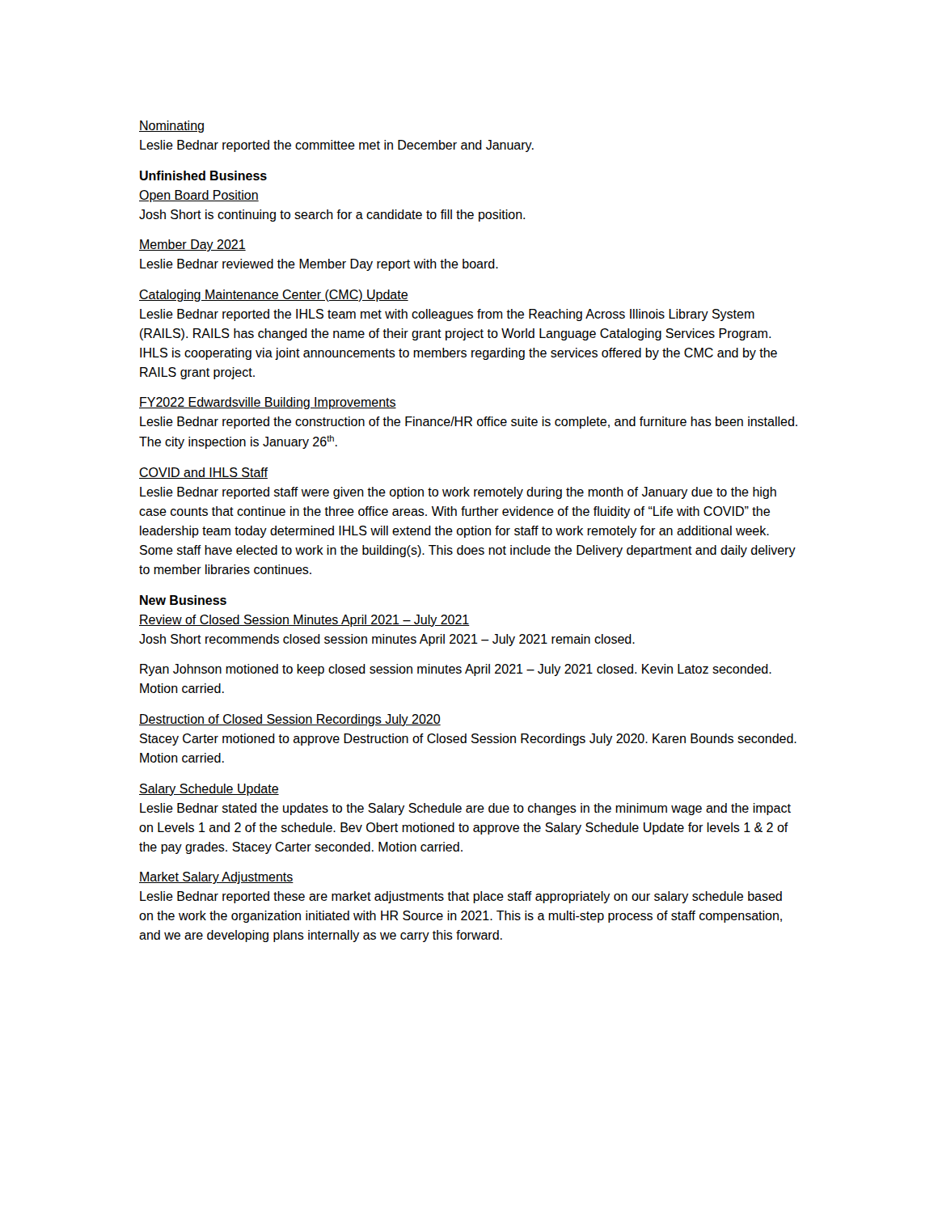Nominating
Leslie Bednar reported the committee met in December and January.
Unfinished Business
Open Board Position
Josh Short is continuing to search for a candidate to fill the position.
Member Day 2021
Leslie Bednar reviewed the Member Day report with the board.
Cataloging Maintenance Center (CMC) Update
Leslie Bednar reported the IHLS team met with colleagues from the Reaching Across Illinois Library System (RAILS). RAILS has changed the name of their grant project to World Language Cataloging Services Program. IHLS is cooperating via joint announcements to members regarding the services offered by the CMC and by the RAILS grant project.
FY2022 Edwardsville Building Improvements
Leslie Bednar reported the construction of the Finance/HR office suite is complete, and furniture has been installed. The city inspection is January 26th.
COVID and IHLS Staff
Leslie Bednar reported staff were given the option to work remotely during the month of January due to the high case counts that continue in the three office areas. With further evidence of the fluidity of “Life with COVID” the leadership team today determined IHLS will extend the option for staff to work remotely for an additional week. Some staff have elected to work in the building(s). This does not include the Delivery department and daily delivery to member libraries continues.
New Business
Review of Closed Session Minutes April 2021 – July 2021
Josh Short recommends closed session minutes April 2021 – July 2021 remain closed.
Ryan Johnson motioned to keep closed session minutes April 2021 – July 2021 closed. Kevin Latoz seconded. Motion carried.
Destruction of Closed Session Recordings July 2020
Stacey Carter motioned to approve Destruction of Closed Session Recordings July 2020. Karen Bounds seconded. Motion carried.
Salary Schedule Update
Leslie Bednar stated the updates to the Salary Schedule are due to changes in the minimum wage and the impact on Levels 1 and 2 of the schedule. Bev Obert motioned to approve the Salary Schedule Update for levels 1 & 2 of the pay grades. Stacey Carter seconded. Motion carried.
Market Salary Adjustments
Leslie Bednar reported these are market adjustments that place staff appropriately on our salary schedule based on the work the organization initiated with HR Source in 2021. This is a multi-step process of staff compensation, and we are developing plans internally as we carry this forward.